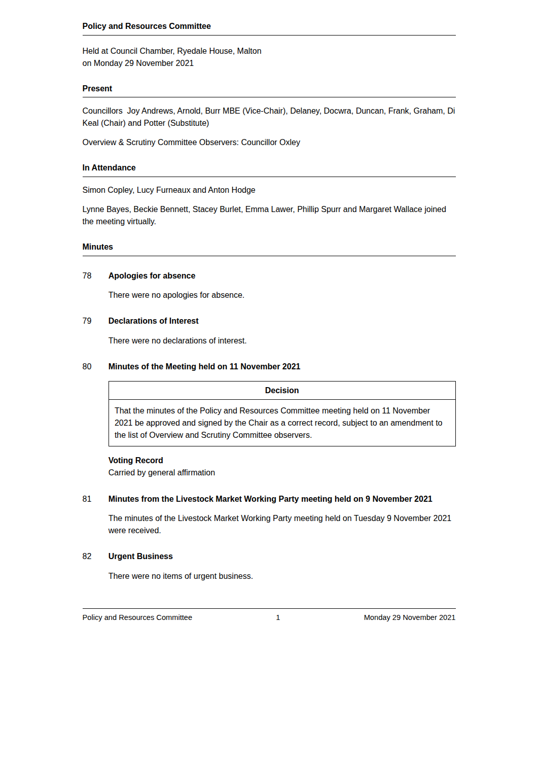Policy and Resources Committee
Held at Council Chamber, Ryedale House, Malton
on Monday 29 November 2021
Present
Councillors Joy Andrews, Arnold, Burr MBE (Vice-Chair), Delaney, Docwra, Duncan, Frank, Graham, Di Keal (Chair) and Potter (Substitute)
Overview & Scrutiny Committee Observers: Councillor Oxley
In Attendance
Simon Copley, Lucy Furneaux and Anton Hodge
Lynne Bayes, Beckie Bennett, Stacey Burlet, Emma Lawer, Phillip Spurr and Margaret Wallace joined the meeting virtually.
Minutes
78
Apologies for absence
There were no apologies for absence.
79
Declarations of Interest
There were no declarations of interest.
80
Minutes of the Meeting held on 11 November 2021
Decision
That the minutes of the Policy and Resources Committee meeting held on 11 November 2021 be approved and signed by the Chair as a correct record, subject to an amendment to the list of Overview and Scrutiny Committee observers.
Voting Record
Carried by general affirmation
81
Minutes from the Livestock Market Working Party meeting held on 9 November 2021
The minutes of the Livestock Market Working Party meeting held on Tuesday 9 November 2021 were received.
82
Urgent Business
There were no items of urgent business.
Policy and Resources Committee 1 Monday 29 November 2021